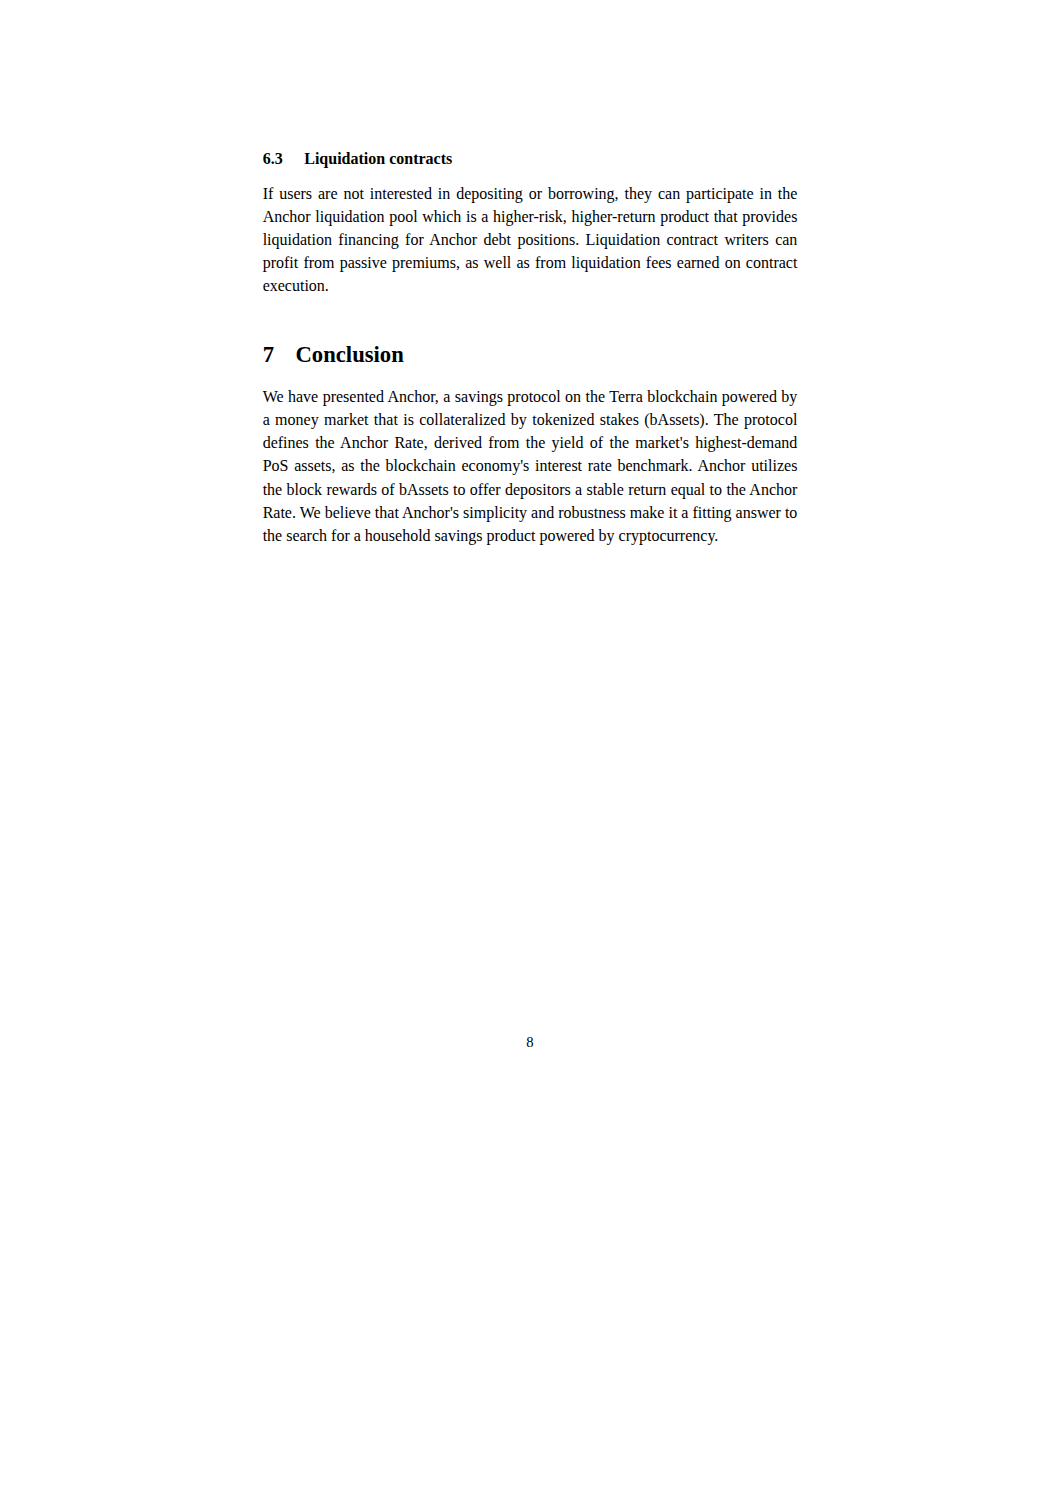6.3 Liquidation contracts
If users are not interested in depositing or borrowing, they can participate in the Anchor liquidation pool which is a higher-risk, higher-return product that provides liquidation financing for Anchor debt positions. Liquidation contract writers can profit from passive premiums, as well as from liquidation fees earned on contract execution.
7 Conclusion
We have presented Anchor, a savings protocol on the Terra blockchain powered by a money market that is collateralized by tokenized stakes (bAssets). The protocol defines the Anchor Rate, derived from the yield of the market's highest-demand PoS assets, as the blockchain economy's interest rate benchmark. Anchor utilizes the block rewards of bAssets to offer depositors a stable return equal to the Anchor Rate. We believe that Anchor's simplicity and robustness make it a fitting answer to the search for a household savings product powered by cryptocurrency.
8